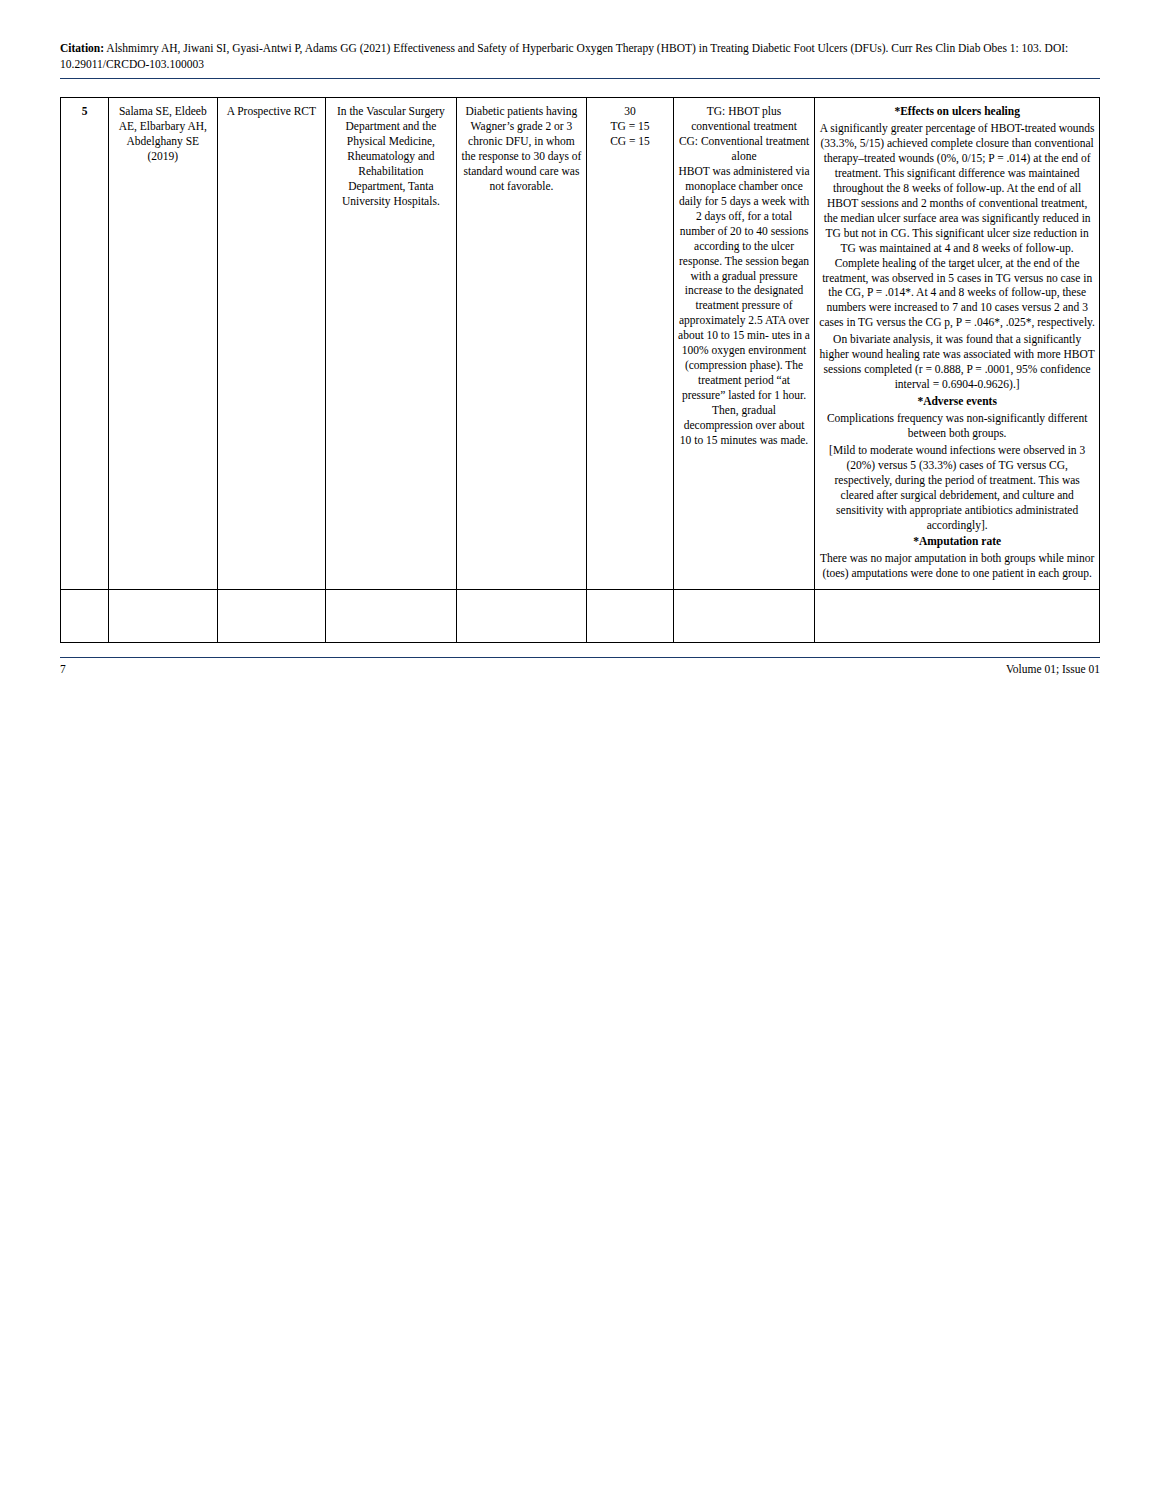Citation: Alshmimry AH, Jiwani SI, Gyasi-Antwi P, Adams GG (2021) Effectiveness and Safety of Hyperbaric Oxygen Therapy (HBOT) in Treating Diabetic Foot Ulcers (DFUs). Curr Res Clin Diab Obes 1: 103. DOI: 10.29011/CRCDO-103.100003
| 5 | Salama SE, Eldeeb AE, Elbarbary AH, Abdelghany SE (2019) | A Prospective RCT | In the Vascular Surgery Department and the Physical Medicine, Rheumatology and Rehabilitation Department, Tanta University Hospitals. | Diabetic patients having Wagner’s grade 2 or 3 chronic DFU, in whom the response to 30 days of standard wound care was not favorable. | 30 TG = 15 CG = 15 | TG: HBOT plus conventional treatment CG: Conventional treatment alone HBOT was administered via monoplace chamber once daily for 5 days a week with 2 days off, for a total number of 20 to 40 sessions according to the ulcer response. The session began with a gradual pressure increase to the designated treatment pressure of approximately 2.5 ATA over about 10 to 15 min- utes in a 100% oxygen environment (compression phase). The treatment period “at pressure” lasted for 1 hour. Then, gradual decompression over about 10 to 15 minutes was made. | *Effects on ulcers healing A significantly greater percentage of HBOT-treated wounds (33.3%, 5/15) achieved complete closure than conventional therapy–treated wounds (0%, 0/15; P = .014) at the end of treatment. This significant difference was maintained throughout the 8 weeks of follow-up. At the end of all HBOT sessions and 2 months of conventional treatment, the median ulcer surface area was significantly reduced in TG but not in CG. This significant ulcer size reduction in TG was maintained at 4 and 8 weeks of follow-up. Complete healing of the target ulcer, at the end of the treatment, was observed in 5 cases in TG versus no case in the CG, P = .014*. At 4 and 8 weeks of follow-up, these numbers were increased to 7 and 10 cases versus 2 and 3 cases in TG versus the CG p, P = .046*, .025*, respectively. On bivariate analysis, it was found that a significantly higher wound healing rate was associated with more HBOT sessions completed (r = 0.888, P = .0001, 95% confidence interval = 0.6904-0.9626).] *Adverse events Complications frequency was non-significantly different between both groups. [Mild to moderate wound infections were observed in 3 (20%) versus 5 (33.3%) cases of TG versus CG, respectively, during the period of treatment. This was cleared after surgical debridement, and culture and sensitivity with appropriate antibiotics administrated accordingly]. *Amputation rate There was no major amputation in both groups while minor (toes) amputations were done to one patient in each group. |
7 Volume 01; Issue 01